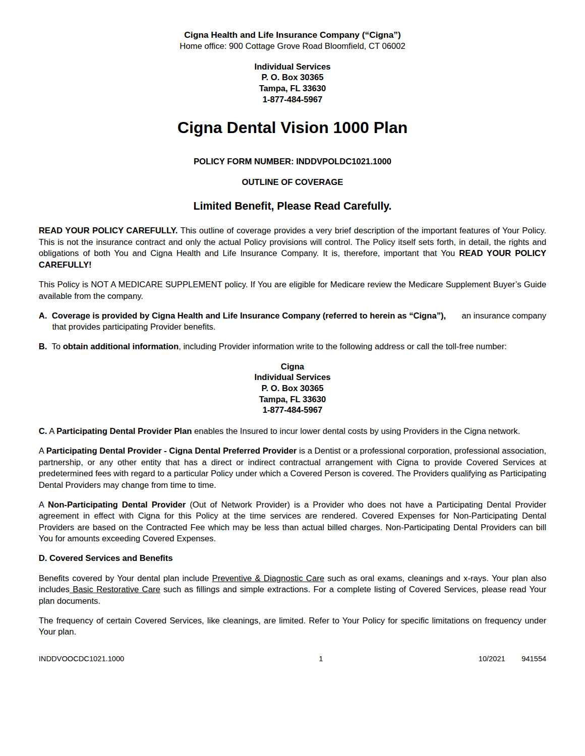Cigna Health and Life Insurance Company (“Cigna”)
Home office: 900 Cottage Grove Road Bloomfield, CT 06002
Individual Services
P. O. Box 30365
Tampa, FL 33630
1-877-484-5967
Cigna Dental Vision 1000 Plan
POLICY FORM NUMBER: INDDVPOLDC1021.1000
OUTLINE OF COVERAGE
Limited Benefit, Please Read Carefully.
READ YOUR POLICY CAREFULLY. This outline of coverage provides a very brief description of the important features of Your Policy. This is not the insurance contract and only the actual Policy provisions will control. The Policy itself sets forth, in detail, the rights and obligations of both You and Cigna Health and Life Insurance Company. It is, therefore, important that You READ YOUR POLICY CAREFULLY!
This Policy is NOT A MEDICARE SUPPLEMENT policy. If You are eligible for Medicare review the Medicare Supplement Buyer’s Guide available from the company.
A. Coverage is provided by Cigna Health and Life Insurance Company (referred to herein as “Cigna”), an insurance company that provides participating Provider benefits.
B. To obtain additional information, including Provider information write to the following address or call the toll-free number:
Cigna
Individual Services
P. O. Box 30365
Tampa, FL 33630
1-877-484-5967
C. A Participating Dental Provider Plan enables the Insured to incur lower dental costs by using Providers in the Cigna network.
A Participating Dental Provider - Cigna Dental Preferred Provider is a Dentist or a professional corporation, professional association, partnership, or any other entity that has a direct or indirect contractual arrangement with Cigna to provide Covered Services at predetermined fees with regard to a particular Policy under which a Covered Person is covered. The Providers qualifying as Participating Dental Providers may change from time to time.
A Non-Participating Dental Provider (Out of Network Provider) is a Provider who does not have a Participating Dental Provider agreement in effect with Cigna for this Policy at the time services are rendered. Covered Expenses for Non-Participating Dental Providers are based on the Contracted Fee which may be less than actual billed charges. Non-Participating Dental Providers can bill You for amounts exceeding Covered Expenses.
D. Covered Services and Benefits
Benefits covered by Your dental plan include Preventive & Diagnostic Care such as oral exams, cleanings and x-rays. Your plan also includes Basic Restorative Care such as fillings and simple extractions. For a complete listing of Covered Services, please read Your plan documents.
The frequency of certain Covered Services, like cleanings, are limited. Refer to Your Policy for specific limitations on frequency under Your plan.
| INDDVOOCDC1021.1000 | 1 | 10/2021 941554 |